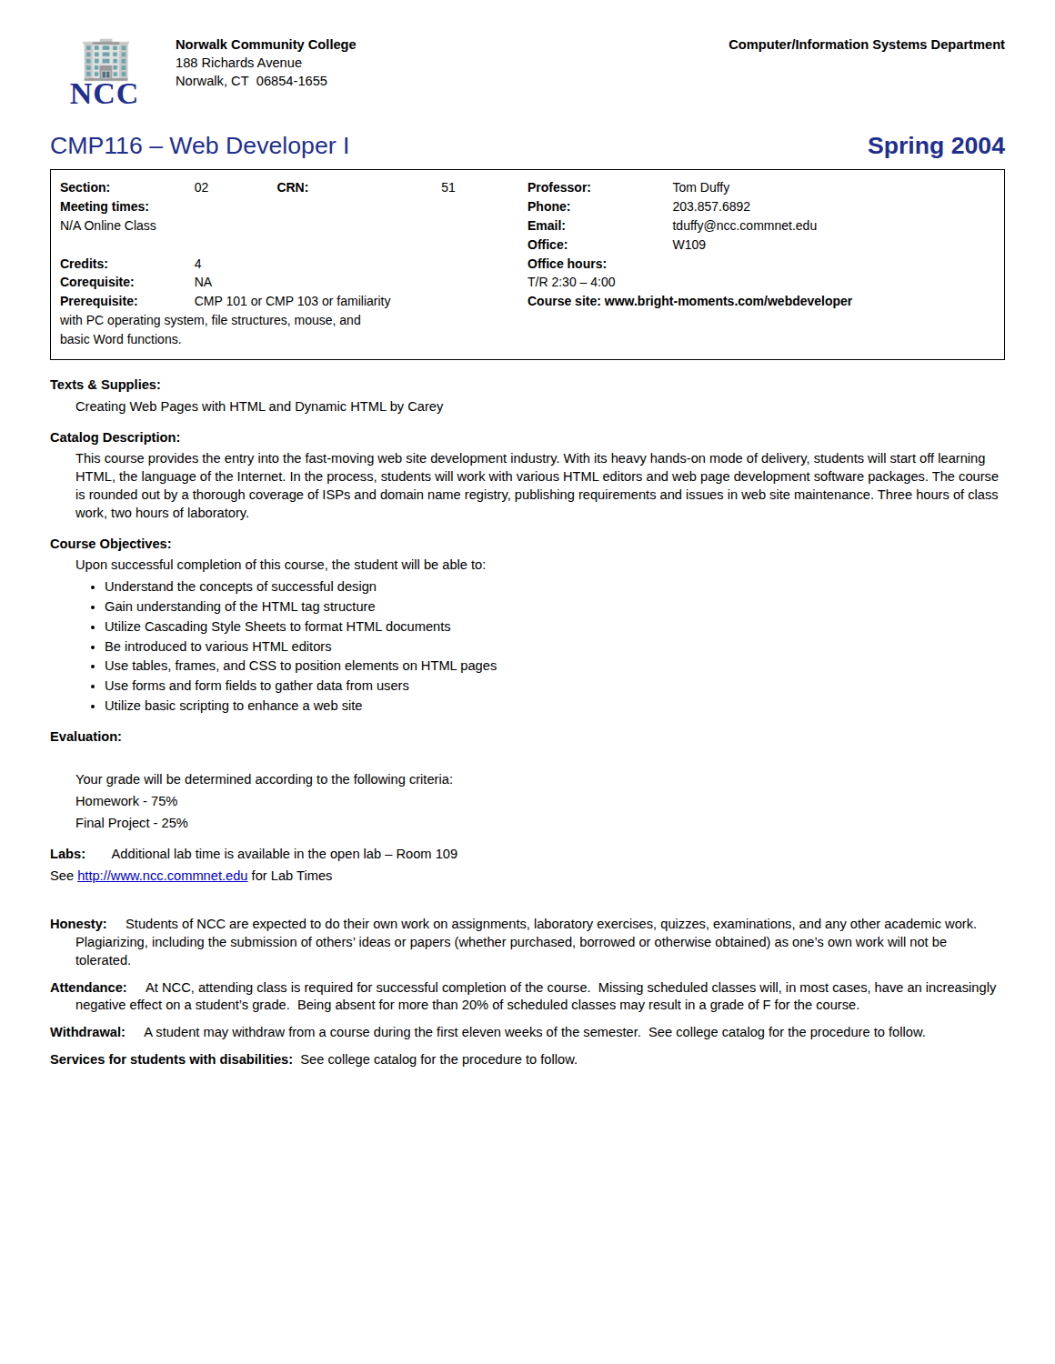🏢
NCC
Norwalk Community College
188 Richards Avenue
Norwalk, CT 06854-1655
Computer/Information Systems Department
CMP116 – Web Developer I
Spring 2004
| / Section: / 02 / CRN: / 51 / / Meeting times: / / N/A Online Class / / Credits: / 4 / / Corequisite: / NA / / Prerequisite: / CMP 101 or CMP 103 or familiarity / / with PC operating system, file structures, mouse, and / / basic Word functions. / | / Professor: / Tom Duffy / / Phone: / 203.857.6892 / / Email: / tduffy@ncc.commnet.edu / / Office: / W109 / / Office hours: / / T/R 2:30 – 4:00 / / Course site: www.bright-moments.com/webdeveloper / |
Texts & Supplies:
Creating Web Pages with HTML and Dynamic HTML by Carey
Catalog Description:
This course provides the entry into the fast-moving web site development industry. With its heavy hands-on mode of delivery, students will start off learning HTML, the language of the Internet. In the process, students will work with various HTML editors and web page development software packages. The course is rounded out by a thorough coverage of ISPs and domain name registry, publishing requirements and issues in web site maintenance. Three hours of class work, two hours of laboratory.
Course Objectives:
Upon successful completion of this course, the student will be able to:
Understand the concepts of successful design
Gain understanding of the HTML tag structure
Utilize Cascading Style Sheets to format HTML documents
Be introduced to various HTML editors
Use tables, frames, and CSS to position elements on HTML pages
Use forms and form fields to gather data from users
Utilize basic scripting to enhance a web site
Evaluation:
Your grade will be determined according to the following criteria:
Homework - 75%
Final Project - 25%
Labs: Additional lab time is available in the open lab – Room 109
See http://www.ncc.commnet.edu for Lab Times
Honesty: Students of NCC are expected to do their own work on assignments, laboratory exercises, quizzes, examinations, and any other academic work. Plagiarizing, including the submission of others’ ideas or papers (whether purchased, borrowed or otherwise obtained) as one’s own work will not be tolerated.
Attendance: At NCC, attending class is required for successful completion of the course. Missing scheduled classes will, in most cases, have an increasingly negative effect on a student’s grade. Being absent for more than 20% of scheduled classes may result in a grade of F for the course.
Withdrawal: A student may withdraw from a course during the first eleven weeks of the semester. See college catalog for the procedure to follow.
Services for students with disabilities: See college catalog for the procedure to follow.